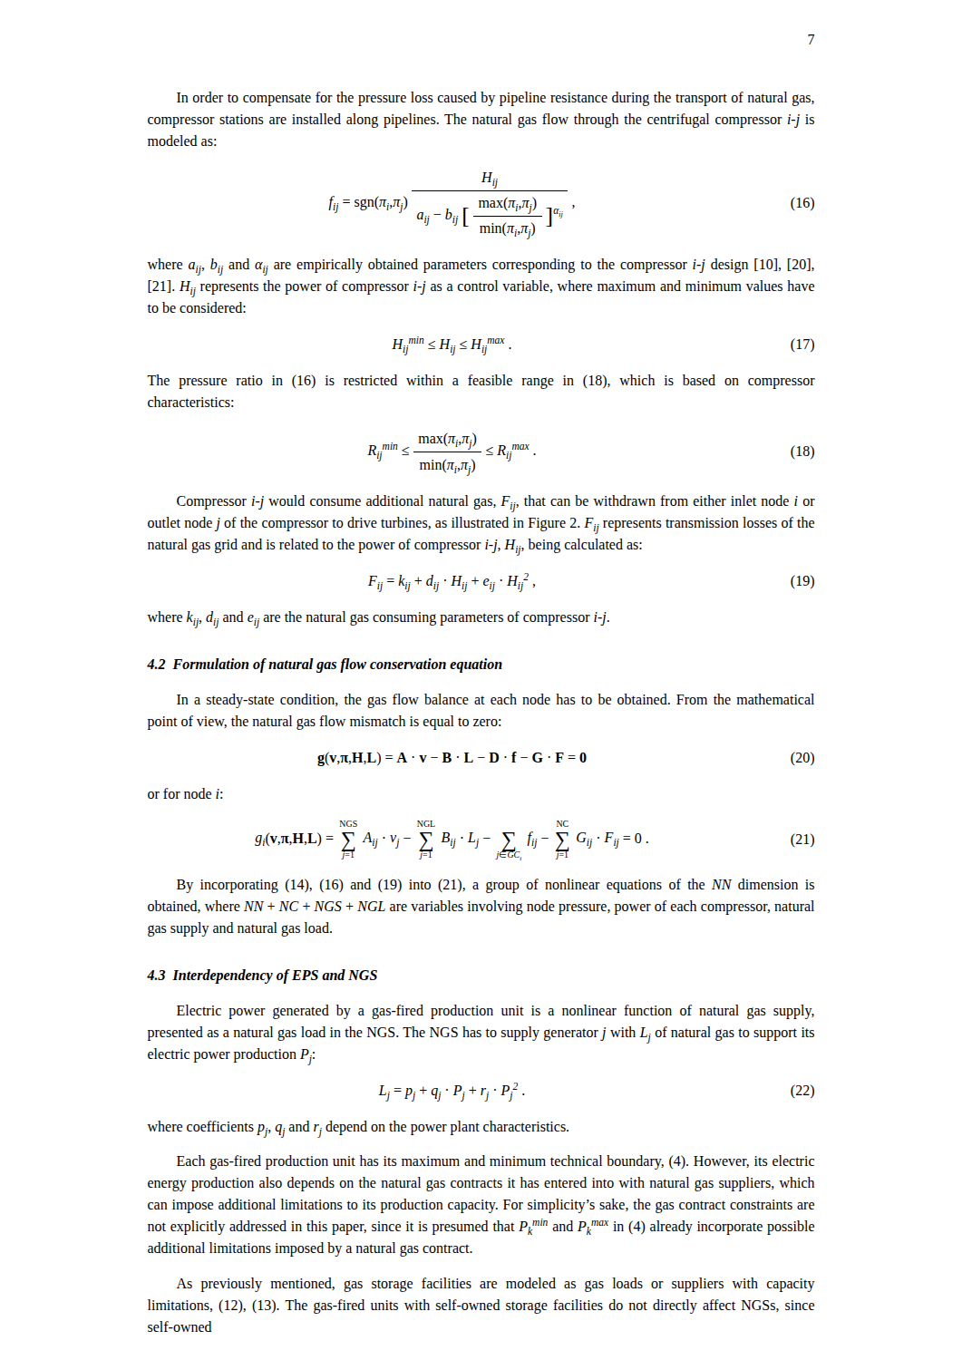7
In order to compensate for the pressure loss caused by pipeline resistance during the transport of natural gas, compressor stations are installed along pipelines. The natural gas flow through the centrifugal compressor i-j is modeled as:
fij = sgn(πi,πj) Hij aij − bij [ max(πi,πj) min(πi,πj) ]αij ,
(16)
where aij, bij and αij are empirically obtained parameters corresponding to the compressor i-j design [10], [20], [21]. Hij represents the power of compressor i-j as a control variable, where maximum and minimum values have to be considered:
Hijmin ≤ Hij ≤ Hijmax .
(17)
The pressure ratio in (16) is restricted within a feasible range in (18), which is based on compressor characteristics:
Rijmin ≤ max(πi,πj) min(πi,πj) ≤ Rijmax .
(18)
Compressor i-j would consume additional natural gas, Fij, that can be withdrawn from either inlet node i or outlet node j of the compressor to drive turbines, as illustrated in Figure 2. Fij represents transmission losses of the natural gas grid and is related to the power of compressor i-j, Hij, being calculated as:
Fij = kij + dij · Hij + eij · Hij2 ,
(19)
where kij, dij and eij are the natural gas consuming parameters of compressor i-j.
4.2 Formulation of natural gas flow conservation equation
In a steady-state condition, the gas flow balance at each node has to be obtained. From the mathematical point of view, the natural gas flow mismatch is equal to zero:
g(v,π,H,L) = A · v − B · L − D · f − G · F = 0
(20)
or for node i:
gi(v,π,H,L) = NGS∑j=1 Aij · vj − NGL∑j=1 Bij · Lj − ∑j∈GCi fij − NC∑j=1 Gij · Fij = 0 .
(21)
By incorporating (14), (16) and (19) into (21), a group of nonlinear equations of the NN dimension is obtained, where NN + NC + NGS + NGL are variables involving node pressure, power of each compressor, natural gas supply and natural gas load.
4.3 Interdependency of EPS and NGS
Electric power generated by a gas-fired production unit is a nonlinear function of natural gas supply, presented as a natural gas load in the NGS. The NGS has to supply generator j with Lj of natural gas to support its electric power production Pj:
Lj = pj + qj · Pj + rj · Pj2 .
(22)
where coefficients pj, qj and rj depend on the power plant characteristics.
Each gas-fired production unit has its maximum and minimum technical boundary, (4). However, its electric energy production also depends on the natural gas contracts it has entered into with natural gas suppliers, which can impose additional limitations to its production capacity. For simplicity’s sake, the gas contract constraints are not explicitly addressed in this paper, since it is presumed that Pkmin and Pkmax in (4) already incorporate possible additional limitations imposed by a natural gas contract.
As previously mentioned, gas storage facilities are modeled as gas loads or suppliers with capacity limitations, (12), (13). The gas-fired units with self-owned storage facilities do not directly affect NGSs, since self-owned